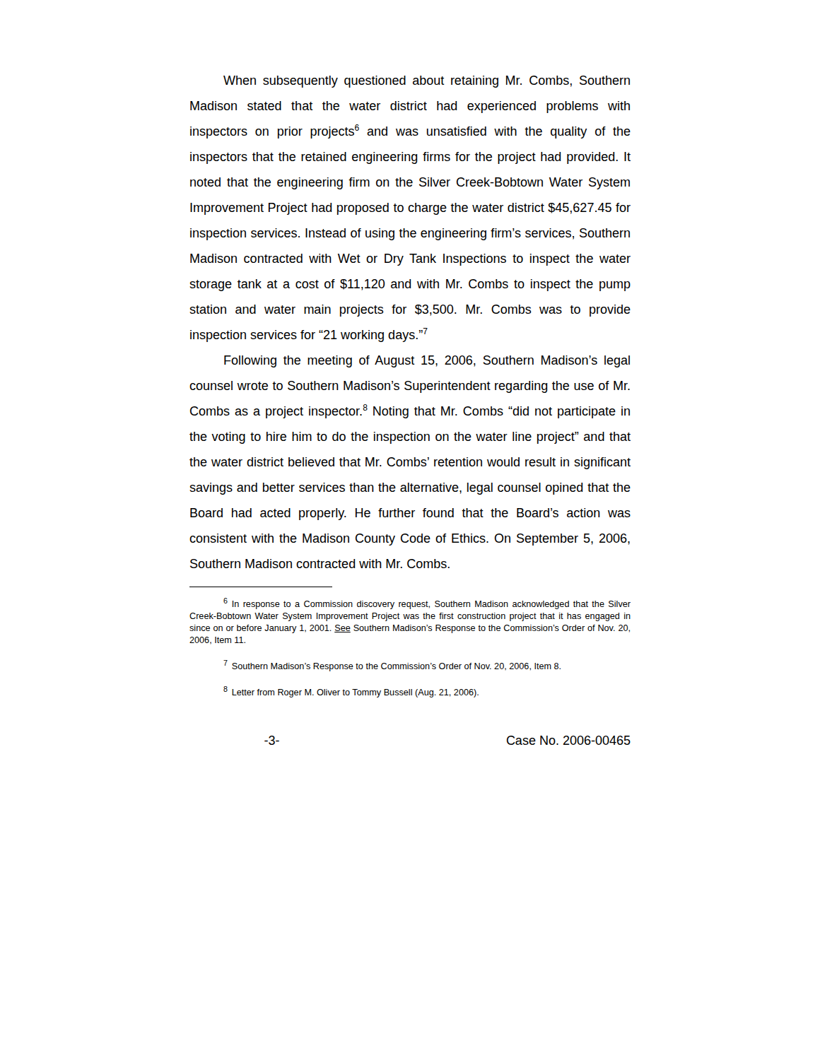When subsequently questioned about retaining Mr. Combs, Southern Madison stated that the water district had experienced problems with inspectors on prior projects6 and was unsatisfied with the quality of the inspectors that the retained engineering firms for the project had provided. It noted that the engineering firm on the Silver Creek-Bobtown Water System Improvement Project had proposed to charge the water district $45,627.45 for inspection services. Instead of using the engineering firm’s services, Southern Madison contracted with Wet or Dry Tank Inspections to inspect the water storage tank at a cost of $11,120 and with Mr. Combs to inspect the pump station and water main projects for $3,500. Mr. Combs was to provide inspection services for “21 working days.”7
Following the meeting of August 15, 2006, Southern Madison’s legal counsel wrote to Southern Madison’s Superintendent regarding the use of Mr. Combs as a project inspector.8 Noting that Mr. Combs “did not participate in the voting to hire him to do the inspection on the water line project” and that the water district believed that Mr. Combs’ retention would result in significant savings and better services than the alternative, legal counsel opined that the Board had acted properly. He further found that the Board’s action was consistent with the Madison County Code of Ethics. On September 5, 2006, Southern Madison contracted with Mr. Combs.
6In response to a Commission discovery request, Southern Madison acknowledged that the Silver Creek-Bobtown Water System Improvement Project was the first construction project that it has engaged in since on or before January 1, 2001. See Southern Madison’s Response to the Commission’s Order of Nov. 20, 2006, Item 11.
7Southern Madison’s Response to the Commission’s Order of Nov. 20, 2006, Item 8.
8Letter from Roger M. Oliver to Tommy Bussell (Aug. 21, 2006).
-3- Case No. 2006-00465